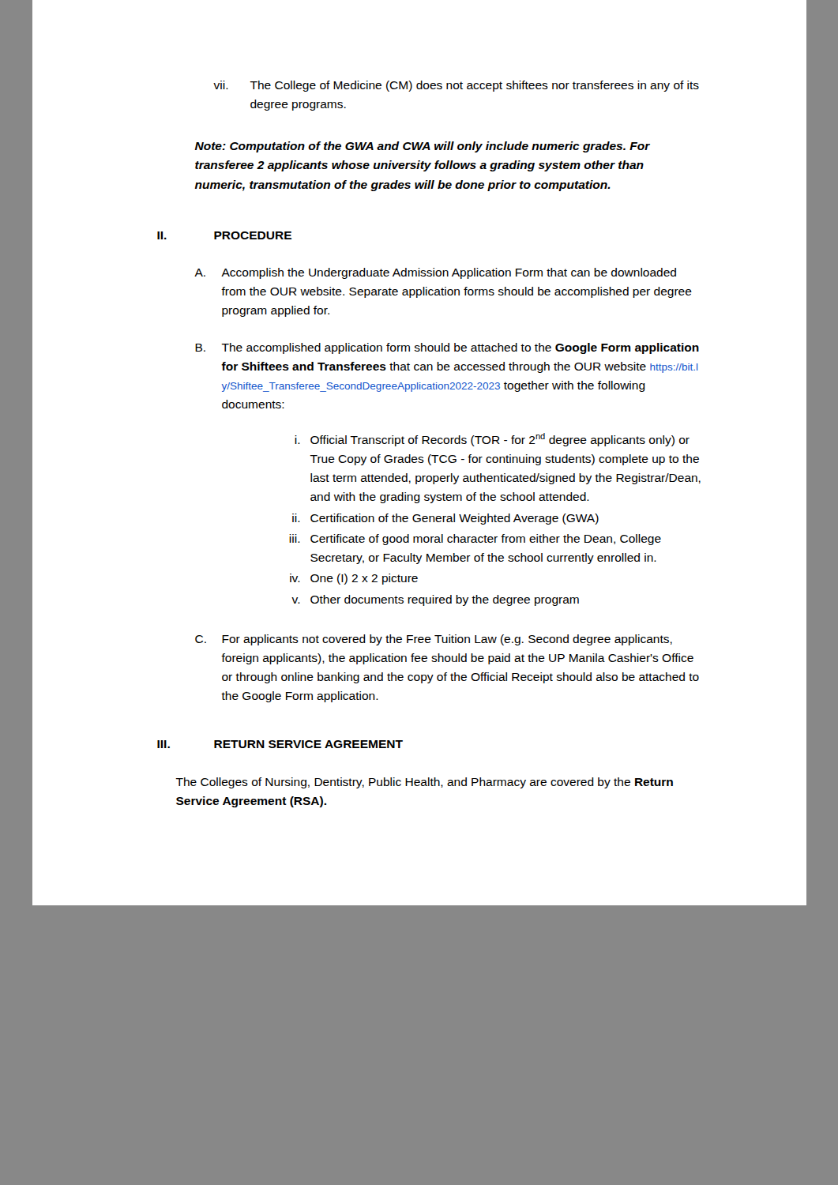vii.
The College of Medicine (CM) does not accept shiftees nor transferees in any of its degree programs.
Note: Computation of the GWA and CWA will only include numeric grades. For transferee 2 applicants whose university follows a grading system other than numeric, transmutation of the grades will be done prior to computation.
II.
PROCEDURE
A.
Accomplish the Undergraduate Admission Application Form that can be downloaded from the OUR website. Separate application forms should be accomplished per degree program applied for.
B.
The accomplished application form should be attached to the Google Form application for Shiftees and Transferees that can be accessed through the OUR website https://bit.ly/Shiftee_Transferee_SecondDegreeApplication2022-2023 together with the following documents:
i.
Official Transcript of Records (TOR - for 2nd degree applicants only) or True Copy of Grades (TCG - for continuing students) complete up to the last term attended, properly authenticated/signed by the Registrar/Dean, and with the grading system of the school attended.
ii.
Certification of the General Weighted Average (GWA)
iii.
Certificate of good moral character from either the Dean, College Secretary, or Faculty Member of the school currently enrolled in.
iv.
One (I) 2 x 2 picture
v.
Other documents required by the degree program
C.
For applicants not covered by the Free Tuition Law (e.g. Second degree applicants, foreign applicants), the application fee should be paid at the UP Manila Cashier's Office or through online banking and the copy of the Official Receipt should also be attached to the Google Form application.
III.
RETURN SERVICE AGREEMENT
The Colleges of Nursing, Dentistry, Public Health, and Pharmacy are covered by the Return Service Agreement (RSA).